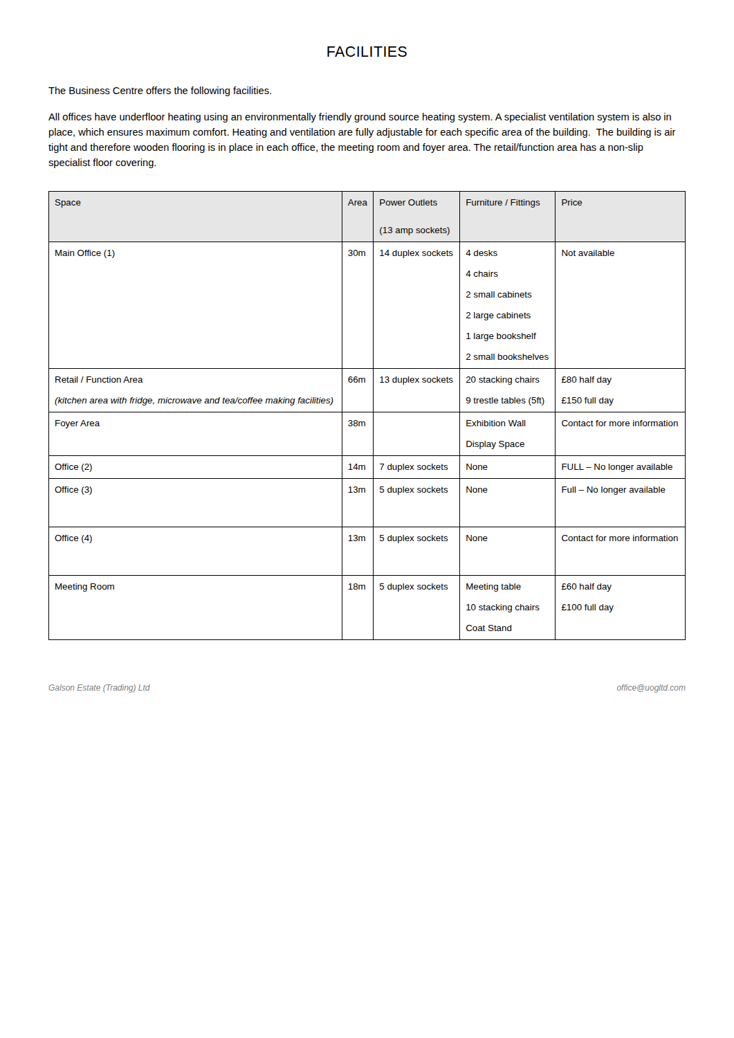FACILITIES
The Business Centre offers the following facilities.
All offices have underfloor heating using an environmentally friendly ground source heating system. A specialist ventilation system is also in place, which ensures maximum comfort. Heating and ventilation are fully adjustable for each specific area of the building. The building is air tight and therefore wooden flooring is in place in each office, the meeting room and foyer area. The retail/function area has a non-slip specialist floor covering.
| Space | Area | Power Outlets (13 amp sockets) | Furniture / Fittings | Price |
| --- | --- | --- | --- | --- |
| Main Office (1) | 30m | 14 duplex sockets | 4 desks 4 chairs 2 small cabinets 2 large cabinets 1 large bookshelf 2 small bookshelves | Not available |
| Retail / Function Area (kitchen area with fridge, microwave and tea/coffee making facilities) | 66m | 13 duplex sockets | 20 stacking chairs 9 trestle tables (5ft) | £80 half day £150 full day |
| Foyer Area | 38m | | Exhibition Wall Display Space | Contact for more information |
| Office (2) | 14m | 7 duplex sockets | None | FULL – No longer available |
| Office (3) | 13m | 5 duplex sockets | None | Full – No longer available |
| Office (4) | 13m | 5 duplex sockets | None | Contact for more information |
| Meeting Room | 18m | 5 duplex sockets | Meeting table 10 stacking chairs Coat Stand | £60 half day £100 full day |
Galson Estate (Trading) Ltd office@uogltd.com